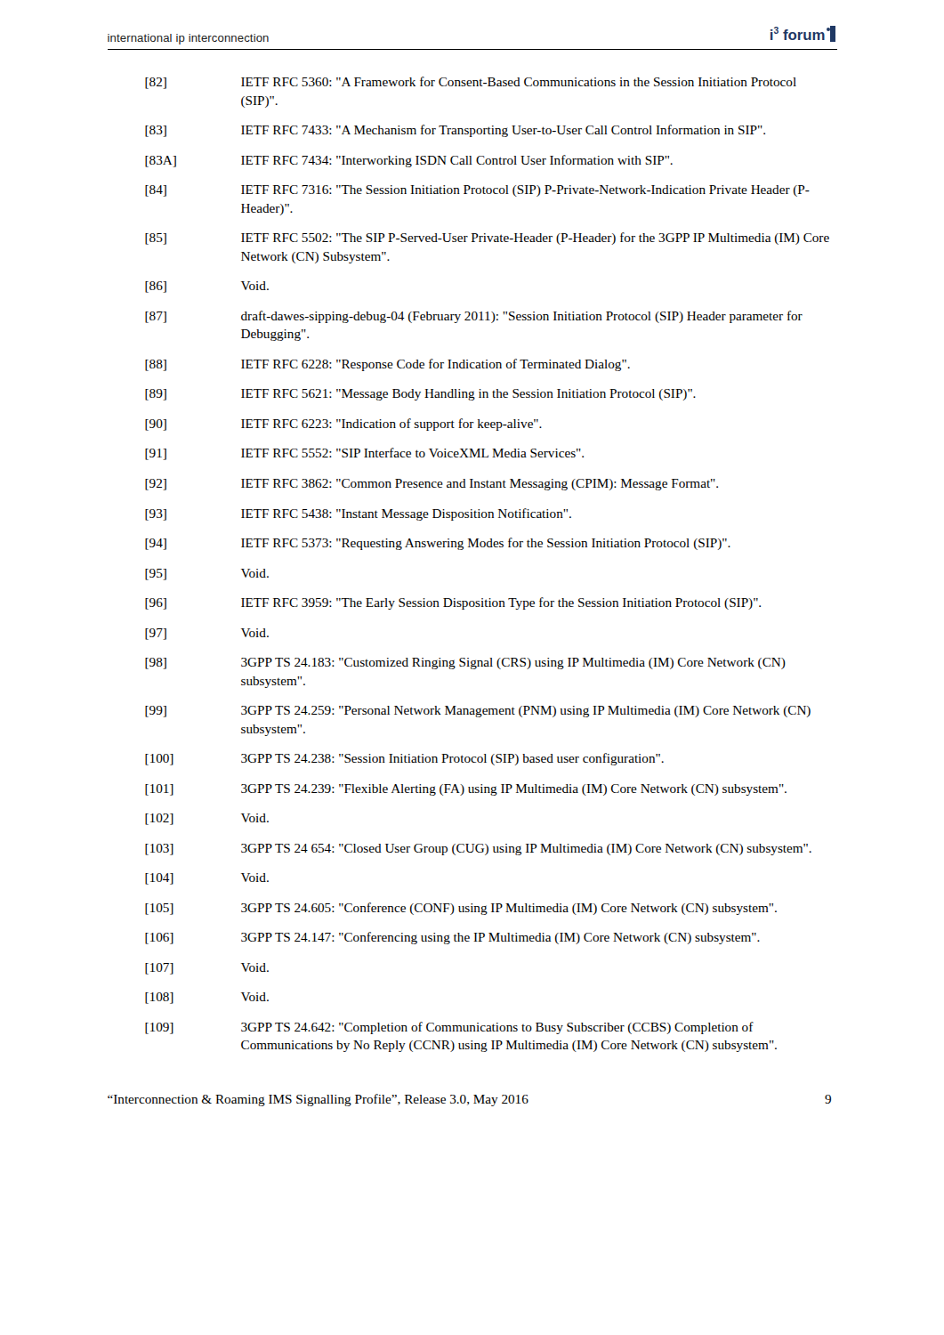international ip interconnection
i3 forum
[82]
IETF RFC 5360: "A Framework for Consent-Based Communications in the Session Initiation Protocol (SIP)".
[83]
IETF RFC 7433: "A Mechanism for Transporting User-to-User Call Control Information in SIP".
[83A]
IETF RFC 7434: "Interworking ISDN Call Control User Information with SIP".
[84]
IETF RFC 7316: "The Session Initiation Protocol (SIP) P-Private-Network-Indication Private Header (P-Header)".
[85]
IETF RFC 5502: "The SIP P-Served-User Private-Header (P-Header) for the 3GPP IP Multimedia (IM) Core Network (CN) Subsystem".
[86]
Void.
[87]
draft-dawes-sipping-debug-04 (February 2011): "Session Initiation Protocol (SIP) Header parameter for Debugging".
[88]
IETF RFC 6228: "Response Code for Indication of Terminated Dialog".
[89]
IETF RFC 5621: "Message Body Handling in the Session Initiation Protocol (SIP)".
[90]
IETF RFC 6223: "Indication of support for keep-alive".
[91]
IETF RFC 5552: "SIP Interface to VoiceXML Media Services".
[92]
IETF RFC 3862: "Common Presence and Instant Messaging (CPIM): Message Format".
[93]
IETF RFC 5438: "Instant Message Disposition Notification".
[94]
IETF RFC 5373: "Requesting Answering Modes for the Session Initiation Protocol (SIP)".
[95]
Void.
[96]
IETF RFC 3959: "The Early Session Disposition Type for the Session Initiation Protocol (SIP)".
[97]
Void.
[98]
3GPP TS 24.183: "Customized Ringing Signal (CRS) using IP Multimedia (IM) Core Network (CN) subsystem".
[99]
3GPP TS 24.259: "Personal Network Management (PNM) using IP Multimedia (IM) Core Network (CN) subsystem".
[100]
3GPP TS 24.238: "Session Initiation Protocol (SIP) based user configuration".
[101]
3GPP TS 24.239: "Flexible Alerting (FA) using IP Multimedia (IM) Core Network (CN) subsystem".
[102]
Void.
[103]
3GPP TS 24 654: "Closed User Group (CUG) using IP Multimedia (IM) Core Network (CN) subsystem".
[104]
Void.
[105]
3GPP TS 24.605: "Conference (CONF) using IP Multimedia (IM) Core Network (CN) subsystem".
[106]
3GPP TS 24.147: "Conferencing using the IP Multimedia (IM) Core Network (CN) subsystem".
[107]
Void.
[108]
Void.
[109]
3GPP TS 24.642: "Completion of Communications to Busy Subscriber (CCBS) Completion of Communications by No Reply (CCNR) using IP Multimedia (IM) Core Network (CN) subsystem".
“Interconnection & Roaming IMS Signalling Profile”, Release 3.0, May 2016
9